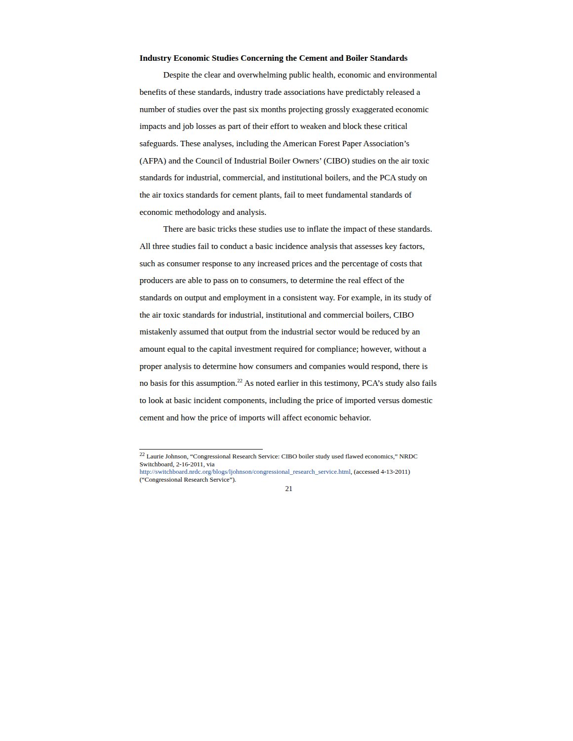Industry Economic Studies Concerning the Cement and Boiler Standards
Despite the clear and overwhelming public health, economic and environmental benefits of these standards, industry trade associations have predictably released a number of studies over the past six months projecting grossly exaggerated economic impacts and job losses as part of their effort to weaken and block these critical safeguards. These analyses, including the American Forest Paper Association’s (AFPA) and the Council of Industrial Boiler Owners’ (CIBO) studies on the air toxic standards for industrial, commercial, and institutional boilers, and the PCA study on the air toxics standards for cement plants, fail to meet fundamental standards of economic methodology and analysis.
There are basic tricks these studies use to inflate the impact of these standards. All three studies fail to conduct a basic incidence analysis that assesses key factors, such as consumer response to any increased prices and the percentage of costs that producers are able to pass on to consumers, to determine the real effect of the standards on output and employment in a consistent way. For example, in its study of the air toxic standards for industrial, institutional and commercial boilers, CIBO mistakenly assumed that output from the industrial sector would be reduced by an amount equal to the capital investment required for compliance; however, without a proper analysis to determine how consumers and companies would respond, there is no basis for this assumption.22 As noted earlier in this testimony, PCA’s study also fails to look at basic incident components, including the price of imported versus domestic cement and how the price of imports will affect economic behavior.
22 Laurie Johnson, “Congressional Research Service: CIBO boiler study used flawed economics,” NRDC Switchboard, 2-16-2011, via
http://switchboard.nrdc.org/blogs/ljohnson/congressional_research_service.html, (accessed 4-13-2011) (“Congressional Research Service”).
21